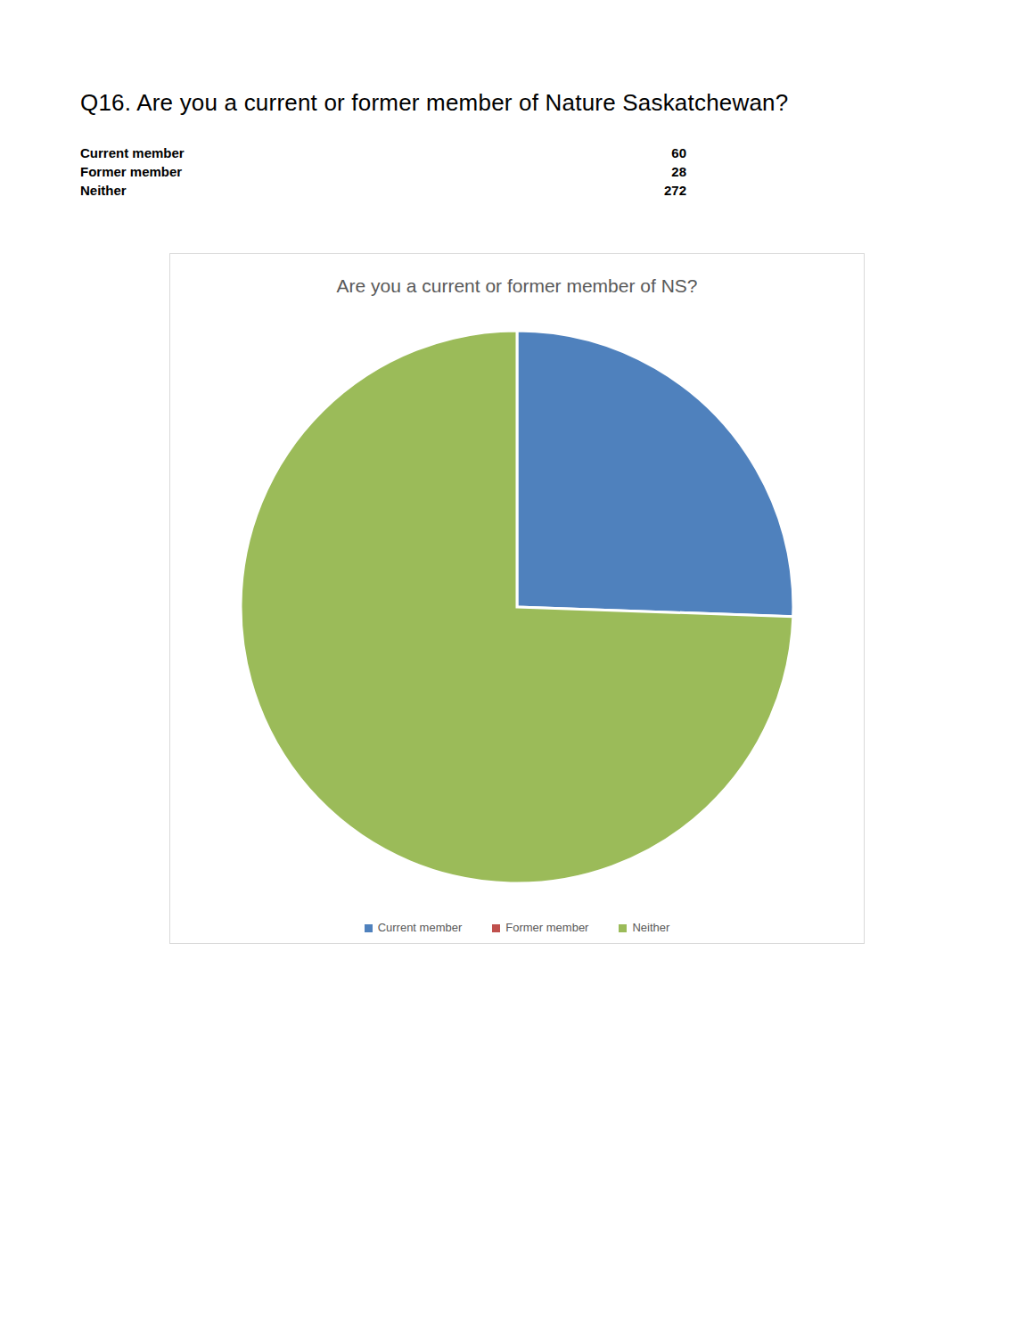Q16. Are you a current or former member of Nature Saskatchewan?
| Current member | 60 |
| Former member | 28 |
| Neither | 272 |
Are you a current or former member of NS?
Current member Former member Neither